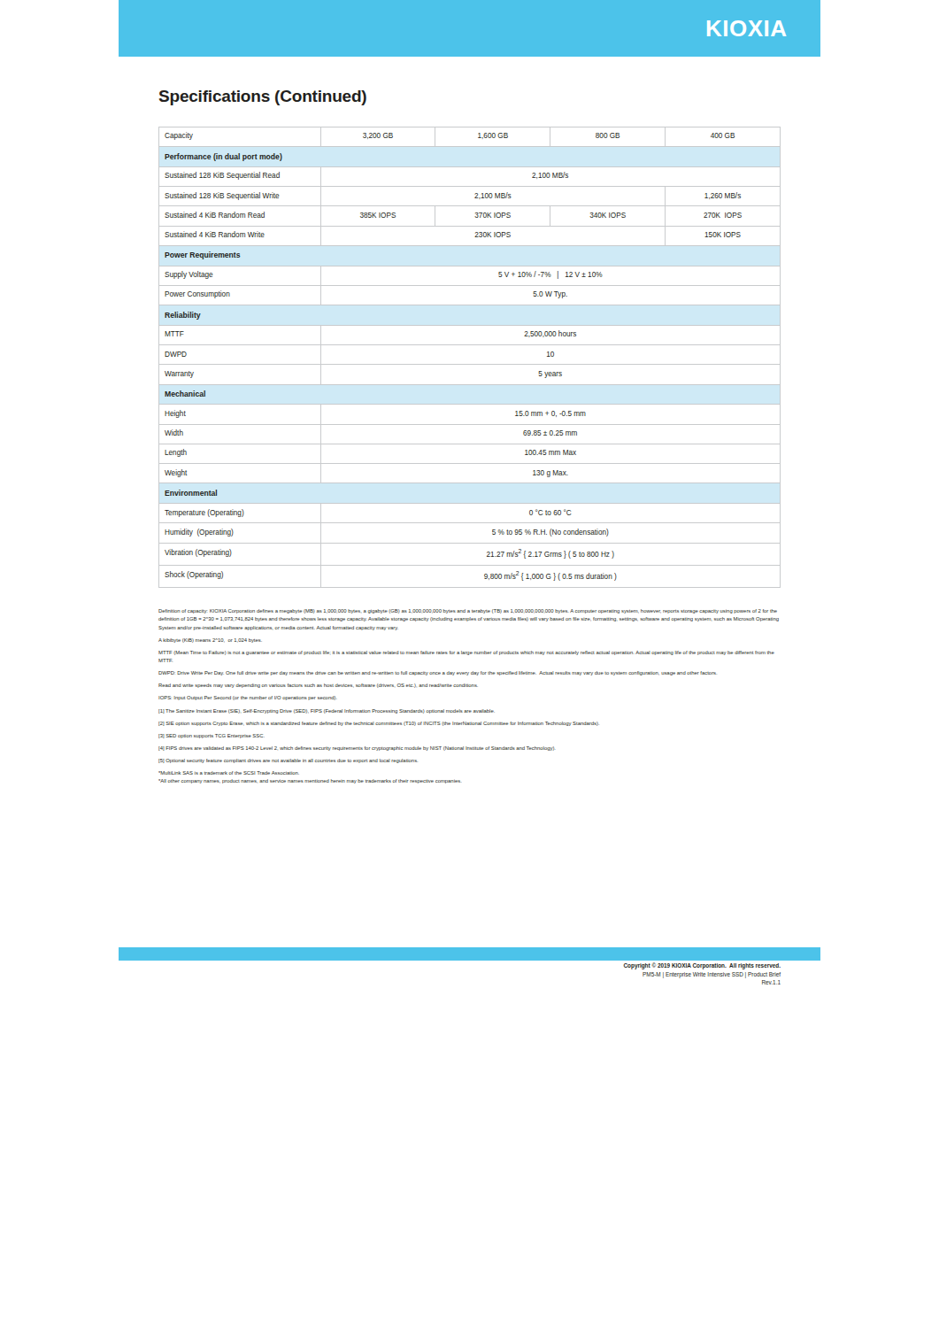KIOXIA
Specifications (Continued)
| Capacity | 3,200 GB | 1,600 GB | 800 GB | 400 GB |
| Performance (in dual port mode) |
| Sustained 128 KiB Sequential Read | 2,100 MB/s |
| Sustained 128 KiB Sequential Write | 2,100 MB/s | 1,260 MB/s |
| Sustained 4 KiB Random Read | 385K IOPS | 370K IOPS | 340K IOPS | 270K IOPS |
| Sustained 4 KiB Random Write | 230K IOPS | 150K IOPS |
| Power Requirements |
| Supply Voltage | 5 V + 10% / -7% / 12 V ± 10% |
| Power Consumption | 5.0 W Typ. |
| Reliability |
| MTTF | 2,500,000 hours |
| DWPD | 10 |
| Warranty | 5 years |
| Mechanical |
| Height | 15.0 mm + 0, -0.5 mm |
| Width | 69.85 ± 0.25 mm |
| Length | 100.45 mm Max |
| Weight | 130 g Max. |
| Environmental |
| Temperature (Operating) | 0 °C to 60 °C |
| Humidity (Operating) | 5 % to 95 % R.H. (No condensation) |
| Vibration (Operating) | 21.27 m/s 2 { 2.17 Grms } ( 5 to 800 Hz ) |
| Shock (Operating) | 9,800 m/s 2 { 1,000 G } ( 0.5 ms duration ) |
Definition of capacity: KIOXIA Corporation defines a megabyte (MB) as 1,000,000 bytes, a gigabyte (GB) as 1,000,000,000 bytes and a terabyte (TB) as 1,000,000,000,000 bytes. A computer operating system, however, reports storage capacity using powers of 2 for the definition of 1GB = 2^30 = 1,073,741,824 bytes and therefore shows less storage capacity. Available storage capacity (including examples of various media files) will vary based on file size, formatting, settings, software and operating system, such as Microsoft Operating System and/or pre-installed software applications, or media content. Actual formatted capacity may vary.
A kibibyte (KiB) means 2^10, or 1,024 bytes.
MTTF (Mean Time to Failure) is not a guarantee or estimate of product life; it is a statistical value related to mean failure rates for a large number of products which may not accurately reflect actual operation. Actual operating life of the product may be different from the MTTF.
DWPD: Drive Write Per Day. One full drive write per day means the drive can be written and re-written to full capacity once a day every day for the specified lifetime. Actual results may vary due to system configuration, usage and other factors.
Read and write speeds may vary depending on various factors such as host devices, software (drivers, OS etc.), and read/write conditions.
IOPS: Input Output Per Second (or the number of I/O operations per second).
[1] The Sanitize Instant Erase (SIE), Self-Encrypting Drive (SED), FIPS (Federal Information Processing Standards) optional models are available.
[2] SIE option supports Crypto Erase, which is a standardized feature defined by the technical committees (T10) of INCITS (the InterNational Committee for Information Technology Standards).
[3] SED option supports TCG Enterprise SSC.
[4] FIPS drives are validated as FIPS 140-2 Level 2, which defines security requirements for cryptographic module by NIST (National Institute of Standards and Technology).
[5] Optional security feature compliant drives are not available in all countries due to export and local regulations.
*MultiLink SAS is a trademark of the SCSI Trade Association.
*All other company names, product names, and service names mentioned herein may be trademarks of their respective companies.
Copyright © 2019 KIOXIA Corporation. All rights reserved.
PM5-M | Enterprise Write Intensive SSD | Product Brief
Rev.1.1